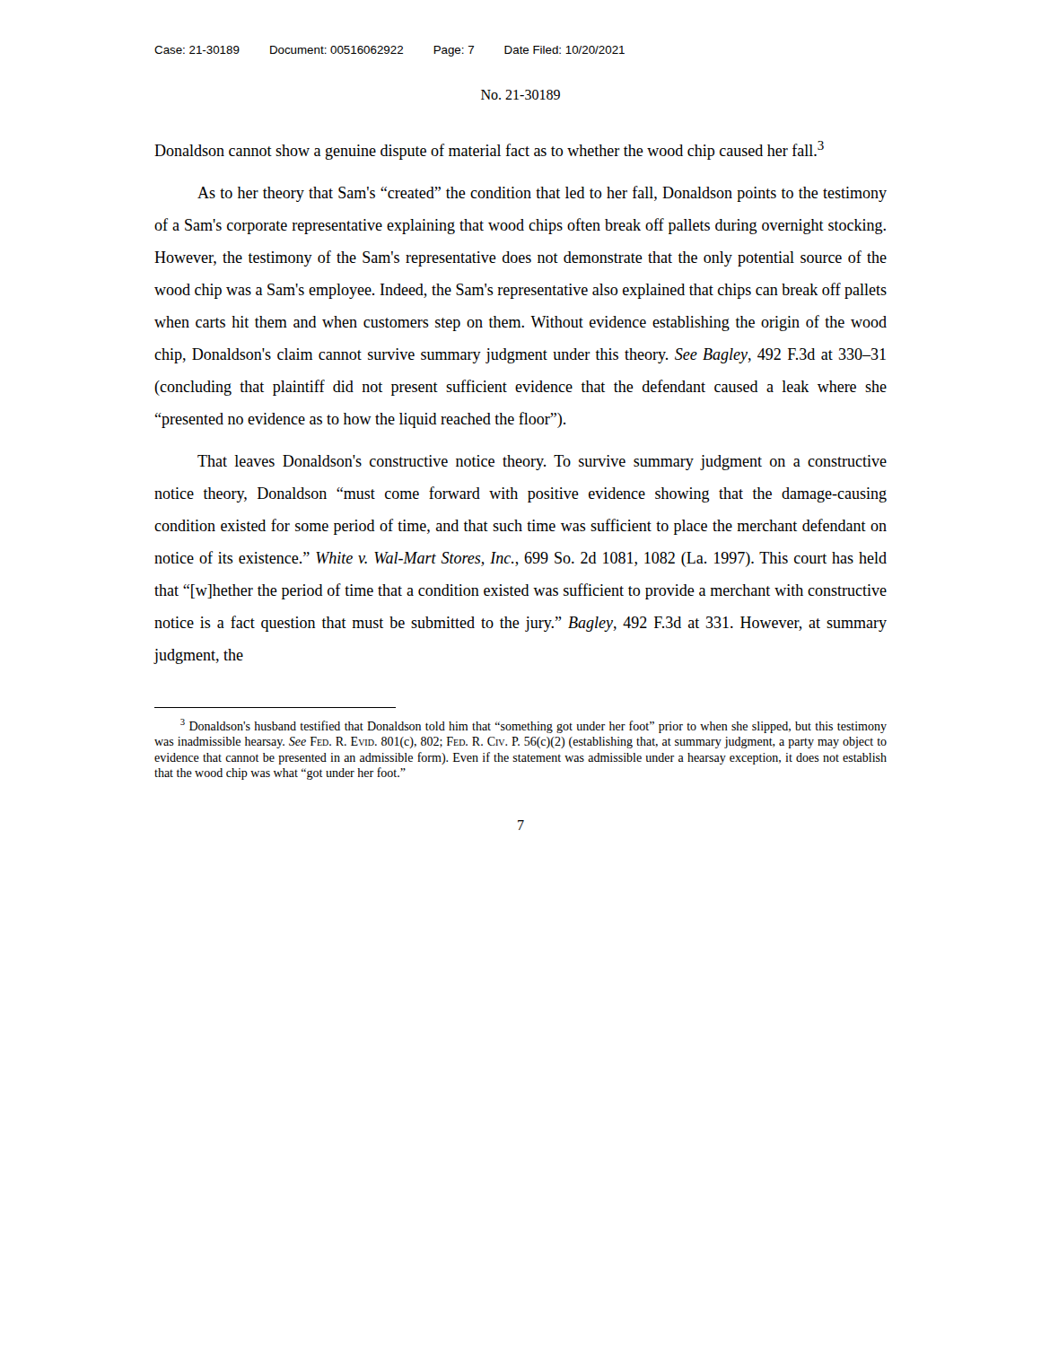Case: 21-30189 Document: 00516062922 Page: 7 Date Filed: 10/20/2021
No. 21-30189
Donaldson cannot show a genuine dispute of material fact as to whether the wood chip caused her fall.3
As to her theory that Sam's “created” the condition that led to her fall, Donaldson points to the testimony of a Sam's corporate representative explaining that wood chips often break off pallets during overnight stocking. However, the testimony of the Sam's representative does not demonstrate that the only potential source of the wood chip was a Sam's employee. Indeed, the Sam's representative also explained that chips can break off pallets when carts hit them and when customers step on them. Without evidence establishing the origin of the wood chip, Donaldson's claim cannot survive summary judgment under this theory. See Bagley, 492 F.3d at 330–31 (concluding that plaintiff did not present sufficient evidence that the defendant caused a leak where she “presented no evidence as to how the liquid reached the floor”).
That leaves Donaldson's constructive notice theory. To survive summary judgment on a constructive notice theory, Donaldson “must come forward with positive evidence showing that the damage-causing condition existed for some period of time, and that such time was sufficient to place the merchant defendant on notice of its existence.” White v. Wal-Mart Stores, Inc., 699 So. 2d 1081, 1082 (La. 1997). This court has held that “[w]hether the period of time that a condition existed was sufficient to provide a merchant with constructive notice is a fact question that must be submitted to the jury.” Bagley, 492 F.3d at 331. However, at summary judgment, the
3 Donaldson's husband testified that Donaldson told him that “something got under her foot” prior to when she slipped, but this testimony was inadmissible hearsay. See Fed. R. Evid. 801(c), 802; Fed. R. Civ. P. 56(c)(2) (establishing that, at summary judgment, a party may object to evidence that cannot be presented in an admissible form). Even if the statement was admissible under a hearsay exception, it does not establish that the wood chip was what “got under her foot.”
7